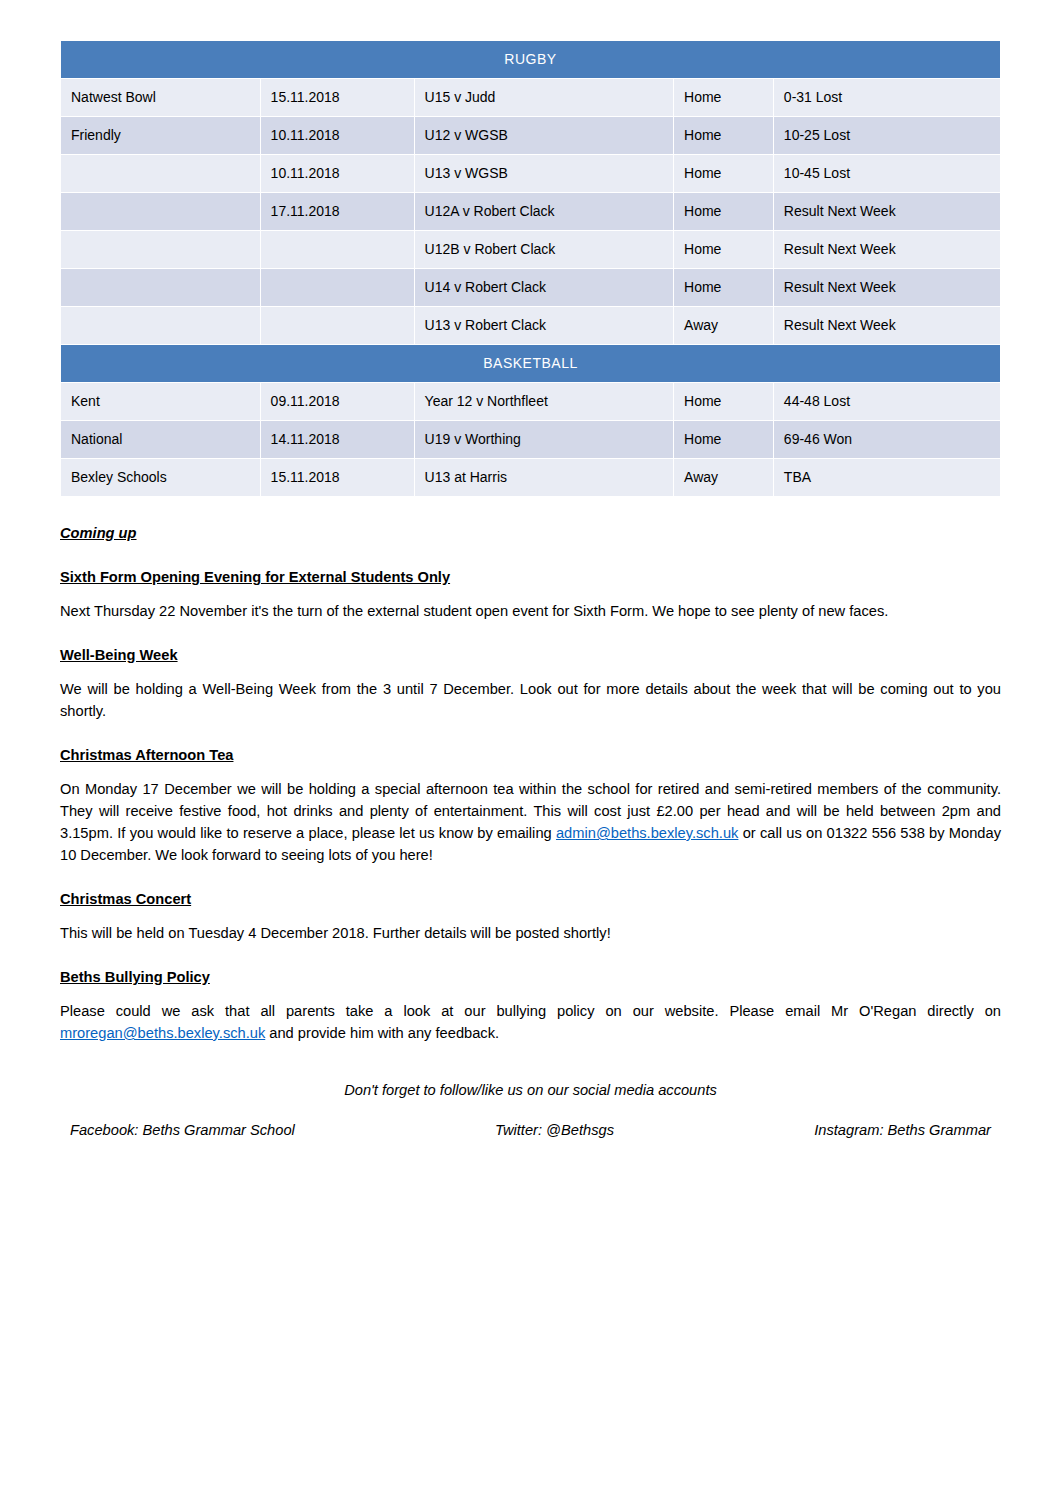| RUGBY |
| Natwest Bowl | 15.11.2018 | U15 v Judd | Home | 0-31 Lost |
| Friendly | 10.11.2018 | U12 v WGSB | Home | 10-25 Lost |
| | 10.11.2018 | U13 v WGSB | Home | 10-45 Lost |
| | 17.11.2018 | U12A v Robert Clack | Home | Result Next Week |
| | | U12B v Robert Clack | Home | Result Next Week |
| | | U14 v Robert Clack | Home | Result Next Week |
| | | U13 v Robert Clack | Away | Result Next Week |
| BASKETBALL |
| Kent | 09.11.2018 | Year 12 v Northfleet | Home | 44-48 Lost |
| National | 14.11.2018 | U19 v Worthing | Home | 69-46 Won |
| Bexley Schools | 15.11.2018 | U13 at Harris | Away | TBA |
Coming up
Sixth Form Opening Evening for External Students Only
Next Thursday 22 November it's the turn of the external student open event for Sixth Form. We hope to see plenty of new faces.
Well-Being Week
We will be holding a Well-Being Week from the 3 until 7 December. Look out for more details about the week that will be coming out to you shortly.
Christmas Afternoon Tea
On Monday 17 December we will be holding a special afternoon tea within the school for retired and semi-retired members of the community. They will receive festive food, hot drinks and plenty of entertainment. This will cost just £2.00 per head and will be held between 2pm and 3.15pm. If you would like to reserve a place, please let us know by emailing admin@beths.bexley.sch.uk or call us on 01322 556 538 by Monday 10 December. We look forward to seeing lots of you here!
Christmas Concert
This will be held on Tuesday 4 December 2018. Further details will be posted shortly!
Beths Bullying Policy
Please could we ask that all parents take a look at our bullying policy on our website. Please email Mr O'Regan directly on mroregan@beths.bexley.sch.uk and provide him with any feedback.
Don't forget to follow/like us on our social media accounts
Facebook: Beths Grammar School Twitter: @Bethsgs Instagram: Beths Grammar